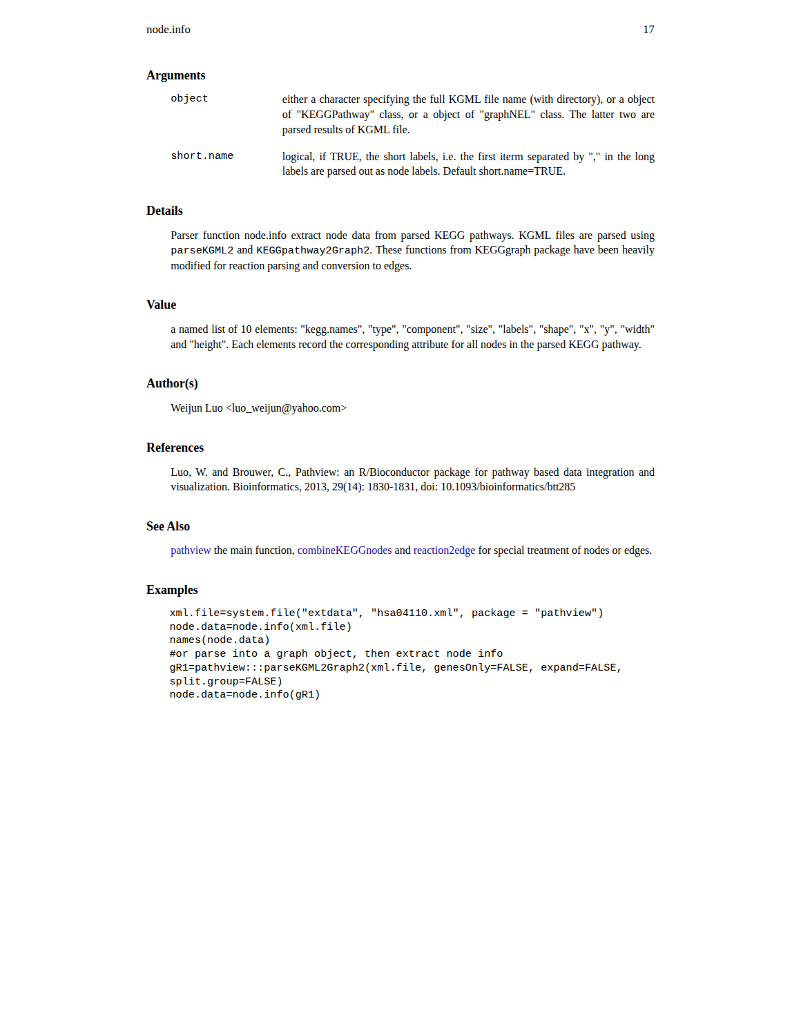node.info 17
Arguments
object
either a character specifying the full KGML file name (with directory), or a object of "KEGGPathway" class, or a object of "graphNEL" class. The latter two are parsed results of KGML file.
short.name
logical, if TRUE, the short labels, i.e. the first iterm separated by "," in the long labels are parsed out as node labels. Default short.name=TRUE.
Details
Parser function node.info extract node data from parsed KEGG pathways. KGML files are parsed using parseKGML2 and KEGGpathway2Graph2. These functions from KEGGgraph package have been heavily modified for reaction parsing and conversion to edges.
Value
a named list of 10 elements: "kegg.names", "type", "component", "size", "labels", "shape", "x", "y", "width" and "height". Each elements record the corresponding attribute for all nodes in the parsed KEGG pathway.
Author(s)
Weijun Luo <luo_weijun@yahoo.com>
References
Luo, W. and Brouwer, C., Pathview: an R/Bioconductor package for pathway based data integration and visualization. Bioinformatics, 2013, 29(14): 1830-1831, doi: 10.1093/bioinformatics/btt285
See Also
pathview the main function, combineKEGGnodes and reaction2edge for special treatment of nodes or edges.
Examples
xml.file=system.file("extdata", "hsa04110.xml", package = "pathview")
node.data=node.info(xml.file)
names(node.data)
#or parse into a graph object, then extract node info
gR1=pathview:::parseKGML2Graph2(xml.file, genesOnly=FALSE, expand=FALSE, split.group=FALSE)
node.data=node.info(gR1)